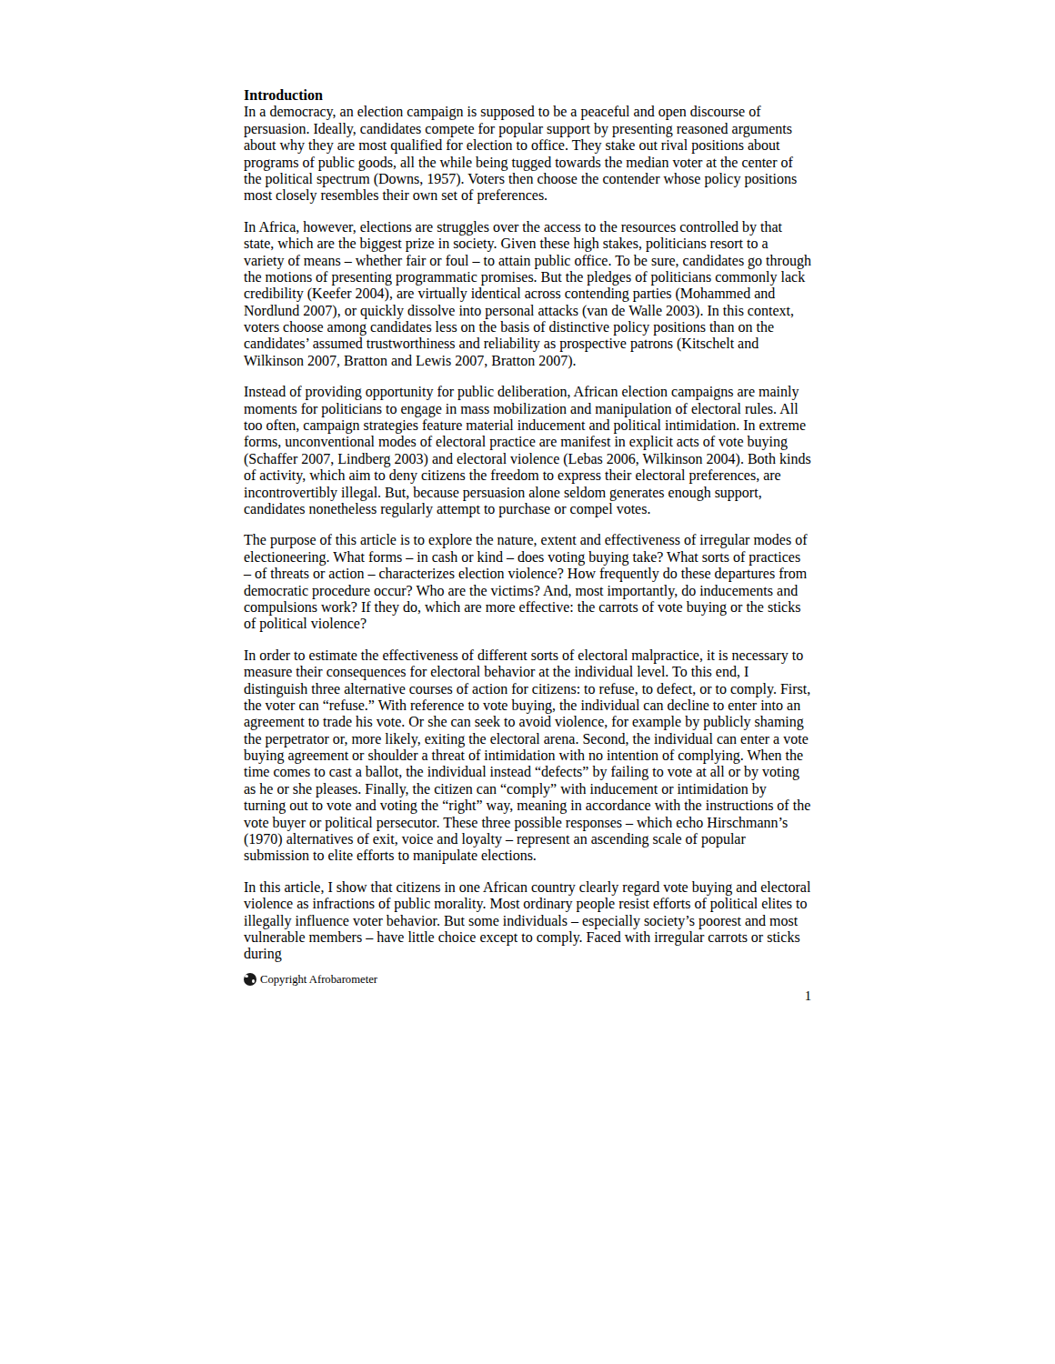Introduction
In a democracy, an election campaign is supposed to be a peaceful and open discourse of persuasion. Ideally, candidates compete for popular support by presenting reasoned arguments about why they are most qualified for election to office. They stake out rival positions about programs of public goods, all the while being tugged towards the median voter at the center of the political spectrum (Downs, 1957). Voters then choose the contender whose policy positions most closely resembles their own set of preferences.
In Africa, however, elections are struggles over the access to the resources controlled by that state, which are the biggest prize in society. Given these high stakes, politicians resort to a variety of means – whether fair or foul – to attain public office. To be sure, candidates go through the motions of presenting programmatic promises. But the pledges of politicians commonly lack credibility (Keefer 2004), are virtually identical across contending parties (Mohammed and Nordlund 2007), or quickly dissolve into personal attacks (van de Walle 2003). In this context, voters choose among candidates less on the basis of distinctive policy positions than on the candidates’ assumed trustworthiness and reliability as prospective patrons (Kitschelt and Wilkinson 2007, Bratton and Lewis 2007, Bratton 2007).
Instead of providing opportunity for public deliberation, African election campaigns are mainly moments for politicians to engage in mass mobilization and manipulation of electoral rules. All too often, campaign strategies feature material inducement and political intimidation. In extreme forms, unconventional modes of electoral practice are manifest in explicit acts of vote buying (Schaffer 2007, Lindberg 2003) and electoral violence (Lebas 2006, Wilkinson 2004). Both kinds of activity, which aim to deny citizens the freedom to express their electoral preferences, are incontrovertibly illegal. But, because persuasion alone seldom generates enough support, candidates nonetheless regularly attempt to purchase or compel votes.
The purpose of this article is to explore the nature, extent and effectiveness of irregular modes of electioneering. What forms – in cash or kind – does voting buying take? What sorts of practices – of threats or action – characterizes election violence? How frequently do these departures from democratic procedure occur? Who are the victims? And, most importantly, do inducements and compulsions work? If they do, which are more effective: the carrots of vote buying or the sticks of political violence?
In order to estimate the effectiveness of different sorts of electoral malpractice, it is necessary to measure their consequences for electoral behavior at the individual level. To this end, I distinguish three alternative courses of action for citizens: to refuse, to defect, or to comply. First, the voter can “refuse.” With reference to vote buying, the individual can decline to enter into an agreement to trade his vote. Or she can seek to avoid violence, for example by publicly shaming the perpetrator or, more likely, exiting the electoral arena. Second, the individual can enter a vote buying agreement or shoulder a threat of intimidation with no intention of complying. When the time comes to cast a ballot, the individual instead “defects” by failing to vote at all or by voting as he or she pleases. Finally, the citizen can “comply” with inducement or intimidation by turning out to vote and voting the “right” way, meaning in accordance with the instructions of the vote buyer or political persecutor. These three possible responses – which echo Hirschmann’s (1970) alternatives of exit, voice and loyalty – represent an ascending scale of popular submission to elite efforts to manipulate elections.
In this article, I show that citizens in one African country clearly regard vote buying and electoral violence as infractions of public morality. Most ordinary people resist efforts of political elites to illegally influence voter behavior. But some individuals – especially society’s poorest and most vulnerable members – have little choice except to comply. Faced with irregular carrots or sticks during
Copyright Afrobarometer
1